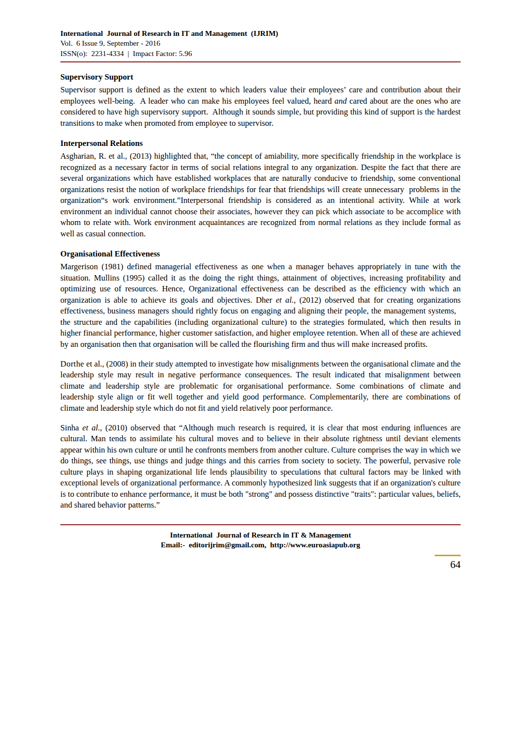International Journal of Research in IT and Management (IJRIM)
Vol. 6 Issue 9, September - 2016
ISSN(o): 2231-4334 | Impact Factor: 5.96
Supervisory Support
Supervisor support is defined as the extent to which leaders value their employees’ care and contribution about their employees well-being. A leader who can make his employees feel valued, heard and cared about are the ones who are considered to have high supervisory support. Although it sounds simple, but providing this kind of support is the hardest transitions to make when promoted from employee to supervisor.
Interpersonal Relations
Asgharian, R. et al., (2013) highlighted that, “the concept of amiability, more specifically friendship in the workplace is recognized as a necessary factor in terms of social relations integral to any organization. Despite the fact that there are several organizations which have established workplaces that are naturally conducive to friendship, some conventional organizations resist the notion of workplace friendships for fear that friendships will create unnecessary problems in the organization“s work environment.”Interpersonal friendship is considered as an intentional activity. While at work environment an individual cannot choose their associates, however they can pick which associate to be accomplice with whom to relate with. Work environment acquaintances are recognized from normal relations as they include formal as well as casual connection.
Organisational Effectiveness
Margerison (1981) defined managerial effectiveness as one when a manager behaves appropriately in tune with the situation. Mullins (1995) called it as the doing the right things, attainment of objectives, increasing profitability and optimizing use of resources. Hence, Organizational effectiveness can be described as the efficiency with which an organization is able to achieve its goals and objectives. Dher et al., (2012) observed that for creating organizations effectiveness, business managers should rightly focus on engaging and aligning their people, the management systems, the structure and the capabilities (including organizational culture) to the strategies formulated, which then results in higher financial performance, higher customer satisfaction, and higher employee retention. When all of these are achieved by an organisation then that organisation will be called the flourishing firm and thus will make increased profits.
Dorthe et al., (2008) in their study attempted to investigate how misalignments between the organisational climate and the leadership style may result in negative performance consequences. The result indicated that misalignment between climate and leadership style are problematic for organisational performance. Some combinations of climate and leadership style align or fit well together and yield good performance. Complementarily, there are combinations of climate and leadership style which do not fit and yield relatively poor performance.
Sinha et al., (2010) observed that “Although much research is required, it is clear that most enduring influences are cultural. Man tends to assimilate his cultural moves and to believe in their absolute rightness until deviant elements appear within his own culture or until he confronts members from another culture. Culture comprises the way in which we do things, see things, use things and judge things and this carries from society to society. The powerful, pervasive role culture plays in shaping organizational life lends plausibility to speculations that cultural factors may be linked with exceptional levels of organizational performance. A commonly hypothesized link suggests that if an organization's culture is to contribute to enhance performance, it must be both "strong" and possess distinctive "traits": particular values, beliefs, and shared behavior patterns.”
International Journal of Research in IT & Management
Email:- editorijrim@gmail.com, http://www.euroasiapub.org
64